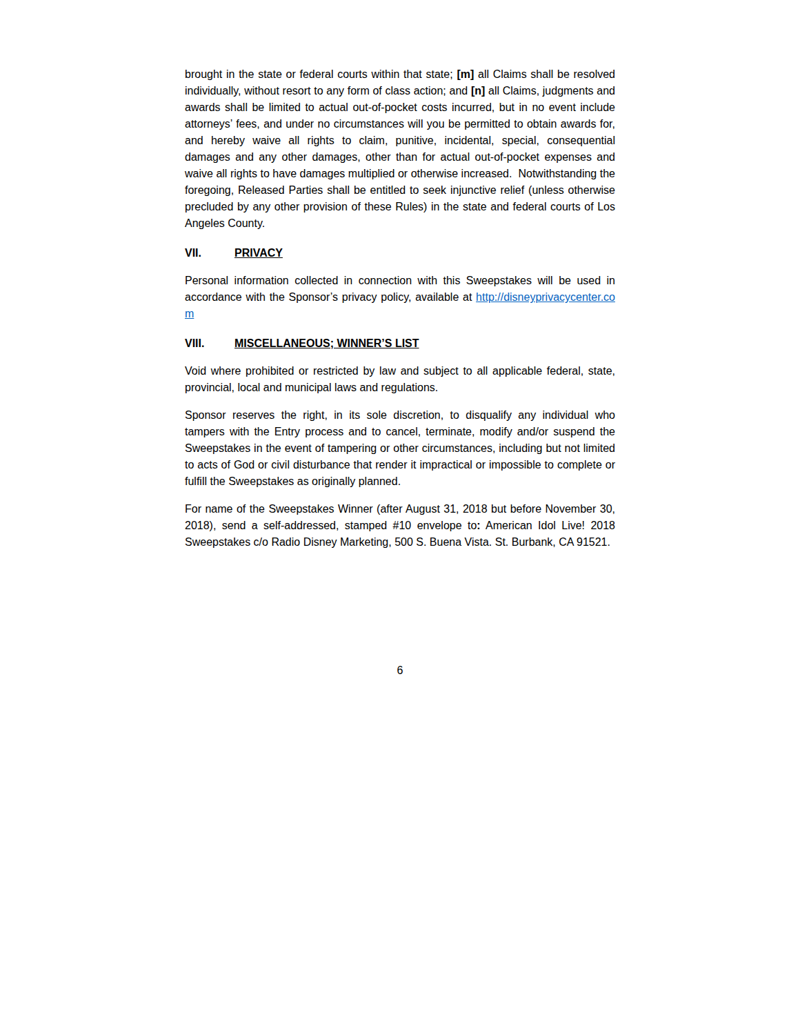brought in the state or federal courts within that state; [m] all Claims shall be resolved individually, without resort to any form of class action; and [n] all Claims, judgments and awards shall be limited to actual out-of-pocket costs incurred, but in no event include attorneys’ fees, and under no circumstances will you be permitted to obtain awards for, and hereby waive all rights to claim, punitive, incidental, special, consequential damages and any other damages, other than for actual out-of-pocket expenses and waive all rights to have damages multiplied or otherwise increased. Notwithstanding the foregoing, Released Parties shall be entitled to seek injunctive relief (unless otherwise precluded by any other provision of these Rules) in the state and federal courts of Los Angeles County.
VII. PRIVACY
Personal information collected in connection with this Sweepstakes will be used in accordance with the Sponsor’s privacy policy, available at http://disneyprivacycenter.com
VIII. MISCELLANEOUS; WINNER’S LIST
Void where prohibited or restricted by law and subject to all applicable federal, state, provincial, local and municipal laws and regulations.
Sponsor reserves the right, in its sole discretion, to disqualify any individual who tampers with the Entry process and to cancel, terminate, modify and/or suspend the Sweepstakes in the event of tampering or other circumstances, including but not limited to acts of God or civil disturbance that render it impractical or impossible to complete or fulfill the Sweepstakes as originally planned.
For name of the Sweepstakes Winner (after August 31, 2018 but before November 30, 2018), send a self-addressed, stamped #10 envelope to: American Idol Live! 2018 Sweepstakes c/o Radio Disney Marketing, 500 S. Buena Vista. St. Burbank, CA 91521.
6